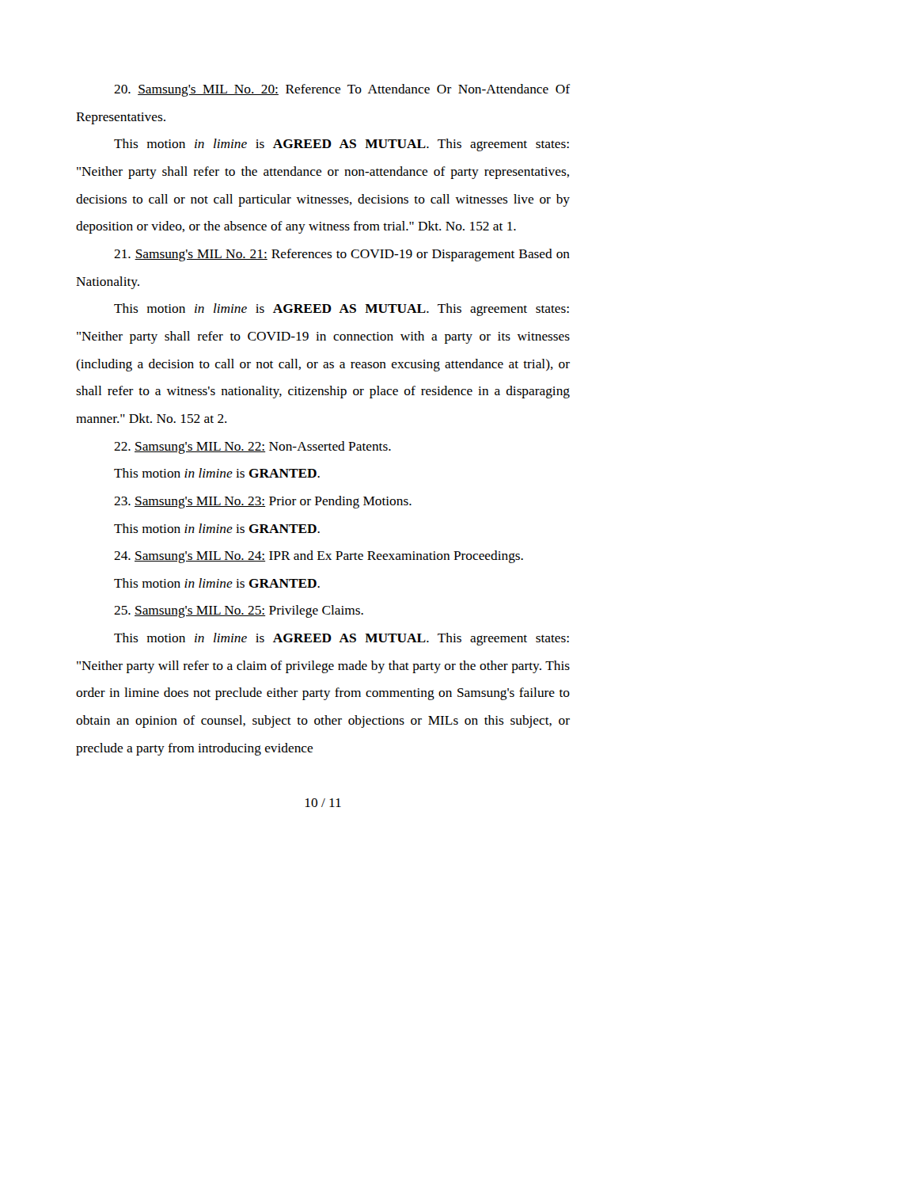20. Samsung's MIL No. 20: Reference To Attendance Or Non-Attendance Of Representatives.
This motion in limine is AGREED AS MUTUAL. This agreement states: "Neither party shall refer to the attendance or non-attendance of party representatives, decisions to call or not call particular witnesses, decisions to call witnesses live or by deposition or video, or the absence of any witness from trial." Dkt. No. 152 at 1.
21. Samsung's MIL No. 21: References to COVID-19 or Disparagement Based on Nationality.
This motion in limine is AGREED AS MUTUAL. This agreement states: "Neither party shall refer to COVID-19 in connection with a party or its witnesses (including a decision to call or not call, or as a reason excusing attendance at trial), or shall refer to a witness's nationality, citizenship or place of residence in a disparaging manner." Dkt. No. 152 at 2.
22. Samsung's MIL No. 22: Non-Asserted Patents.
This motion in limine is GRANTED.
23. Samsung's MIL No. 23: Prior or Pending Motions.
This motion in limine is GRANTED.
24. Samsung's MIL No. 24: IPR and Ex Parte Reexamination Proceedings.
This motion in limine is GRANTED.
25. Samsung's MIL No. 25: Privilege Claims.
This motion in limine is AGREED AS MUTUAL. This agreement states: "Neither party will refer to a claim of privilege made by that party or the other party. This order in limine does not preclude either party from commenting on Samsung's failure to obtain an opinion of counsel, subject to other objections or MILs on this subject, or preclude a party from introducing evidence
10 / 11